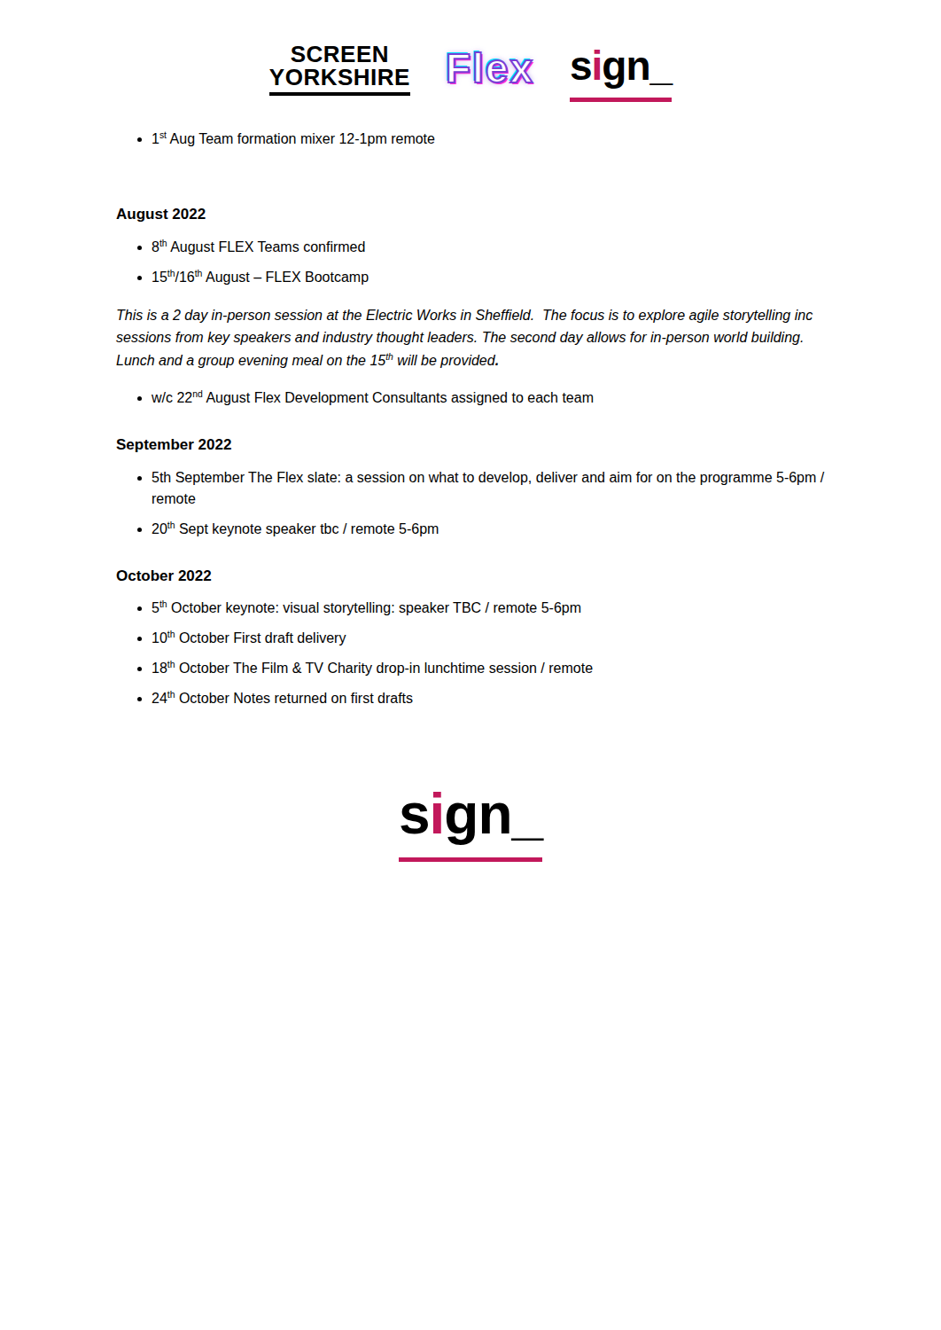SCREEN
YORKSHIRE
Flex
sign_
1st Aug Team formation mixer 12-1pm remote
August 2022
8th August FLEX Teams confirmed
15th/16th August – FLEX Bootcamp
This is a 2 day in-person session at the Electric Works in Sheffield. The focus is to explore agile storytelling inc sessions from key speakers and industry thought leaders. The second day allows for in-person world building. Lunch and a group evening meal on the 15th will be provided.
w/c 22nd August Flex Development Consultants assigned to each team
September 2022
5th September The Flex slate: a session on what to develop, deliver and aim for on the programme 5-6pm / remote
20th Sept keynote speaker tbc / remote 5-6pm
October 2022
5th October keynote: visual storytelling: speaker TBC / remote 5-6pm
10th October First draft delivery
18th October The Film & TV Charity drop-in lunchtime session / remote
24th October Notes returned on first drafts
sign_